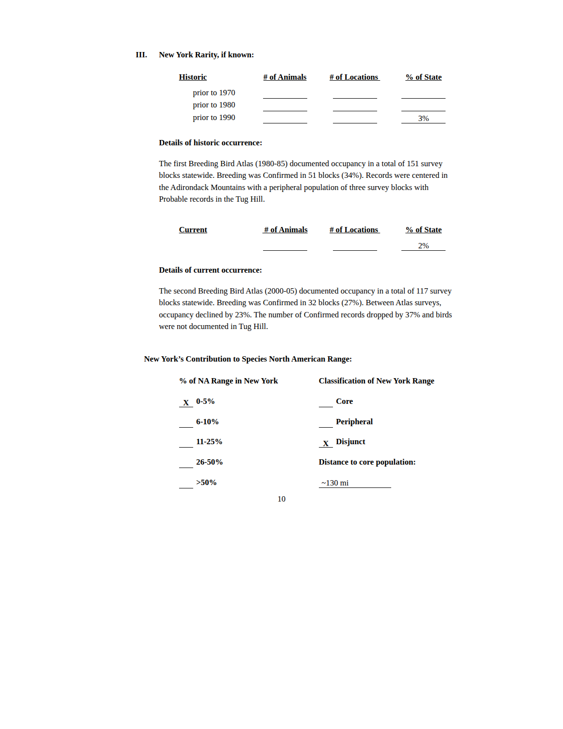III. New York Rarity, if known:
| Historic | # of Animals | # of Locations | % of State |
| --- | --- | --- | --- |
| prior to 1970 | | | |
| prior to 1980 | | | |
| prior to 1990 | | | 3% |
Details of historic occurrence:
The first Breeding Bird Atlas (1980-85) documented occupancy in a total of 151 survey blocks statewide. Breeding was Confirmed in 51 blocks (34%). Records were centered in the Adirondack Mountains with a peripheral population of three survey blocks with Probable records in the Tug Hill.
| Current | # of Animals | # of Locations | % of State |
| --- | --- | --- | --- |
| | | | 2% |
Details of current occurrence:
The second Breeding Bird Atlas (2000-05) documented occupancy in a total of 117 survey blocks statewide. Breeding was Confirmed in 32 blocks (27%). Between Atlas surveys, occupancy declined by 23%. The number of Confirmed records dropped by 37% and birds were not documented in Tug Hill.
New York’s Contribution to Species North American Range:
% of NA Range in New York
X 0-5%
6-10%
11-25%
26-50%
>50%
Classification of New York Range
Core
Peripheral
XDisjunct
Distance to core population:
~130 mi
10